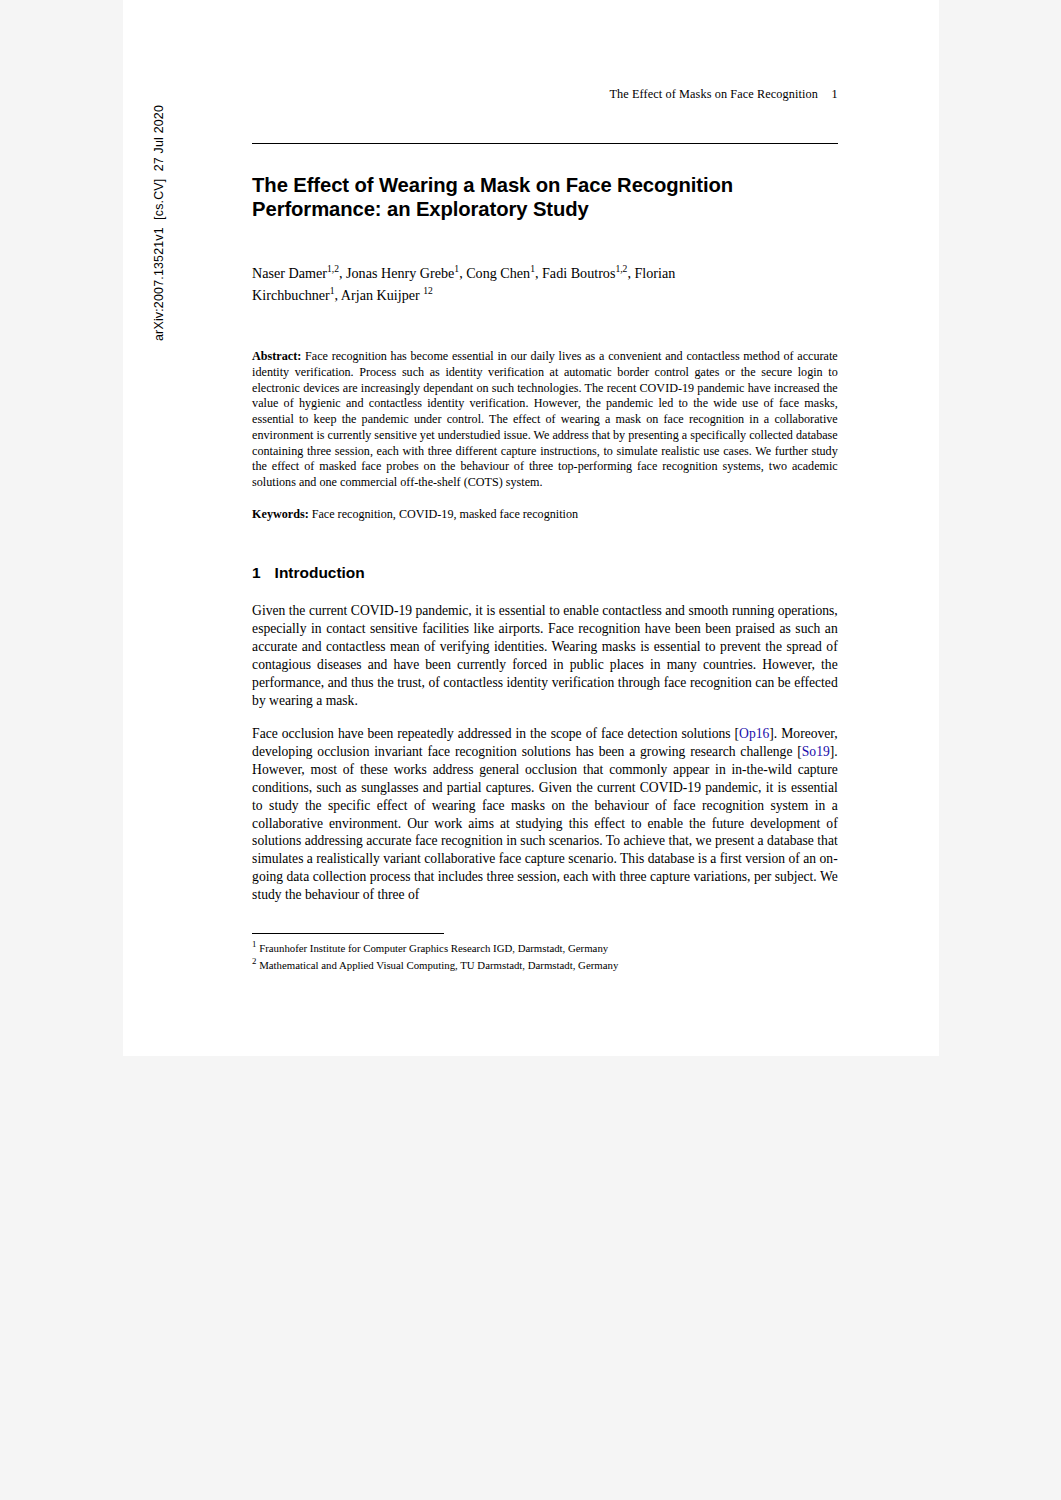arXiv:2007.13521v1 [cs.CV] 27 Jul 2020
The Effect of Masks on Face Recognition1
The Effect of Wearing a Mask on Face Recognition
Performance: an Exploratory Study
Naser Damer1,2, Jonas Henry Grebe1, Cong Chen1, Fadi Boutros1,2, Florian
Kirchbuchner1, Arjan Kuijper 12
Abstract: Face recognition has become essential in our daily lives as a convenient and contactless method of accurate identity verification. Process such as identity verification at automatic border control gates or the secure login to electronic devices are increasingly dependant on such technologies. The recent COVID-19 pandemic have increased the value of hygienic and contactless identity verification. However, the pandemic led to the wide use of face masks, essential to keep the pandemic under control. The effect of wearing a mask on face recognition in a collaborative environment is currently sensitive yet understudied issue. We address that by presenting a specifically collected database containing three session, each with three different capture instructions, to simulate realistic use cases. We further study the effect of masked face probes on the behaviour of three top-performing face recognition systems, two academic solutions and one commercial off-the-shelf (COTS) system.
Keywords: Face recognition, COVID-19, masked face recognition
1 Introduction
Given the current COVID-19 pandemic, it is essential to enable contactless and smooth running operations, especially in contact sensitive facilities like airports. Face recognition have been been praised as such an accurate and contactless mean of verifying identities. Wearing masks is essential to prevent the spread of contagious diseases and have been currently forced in public places in many countries. However, the performance, and thus the trust, of contactless identity verification through face recognition can be effected by wearing a mask.
Face occlusion have been repeatedly addressed in the scope of face detection solutions [Op16]. Moreover, developing occlusion invariant face recognition solutions has been a growing research challenge [So19]. However, most of these works address general occlusion that commonly appear in in-the-wild capture conditions, such as sunglasses and partial captures. Given the current COVID-19 pandemic, it is essential to study the specific effect of wearing face masks on the behaviour of face recognition system in a collaborative environment. Our work aims at studying this effect to enable the future development of solutions addressing accurate face recognition in such scenarios. To achieve that, we present a database that simulates a realistically variant collaborative face capture scenario. This database is a first version of an on-going data collection process that includes three session, each with three capture variations, per subject. We study the behaviour of three of
1 Fraunhofer Institute for Computer Graphics Research IGD, Darmstadt, Germany
2 Mathematical and Applied Visual Computing, TU Darmstadt, Darmstadt, Germany